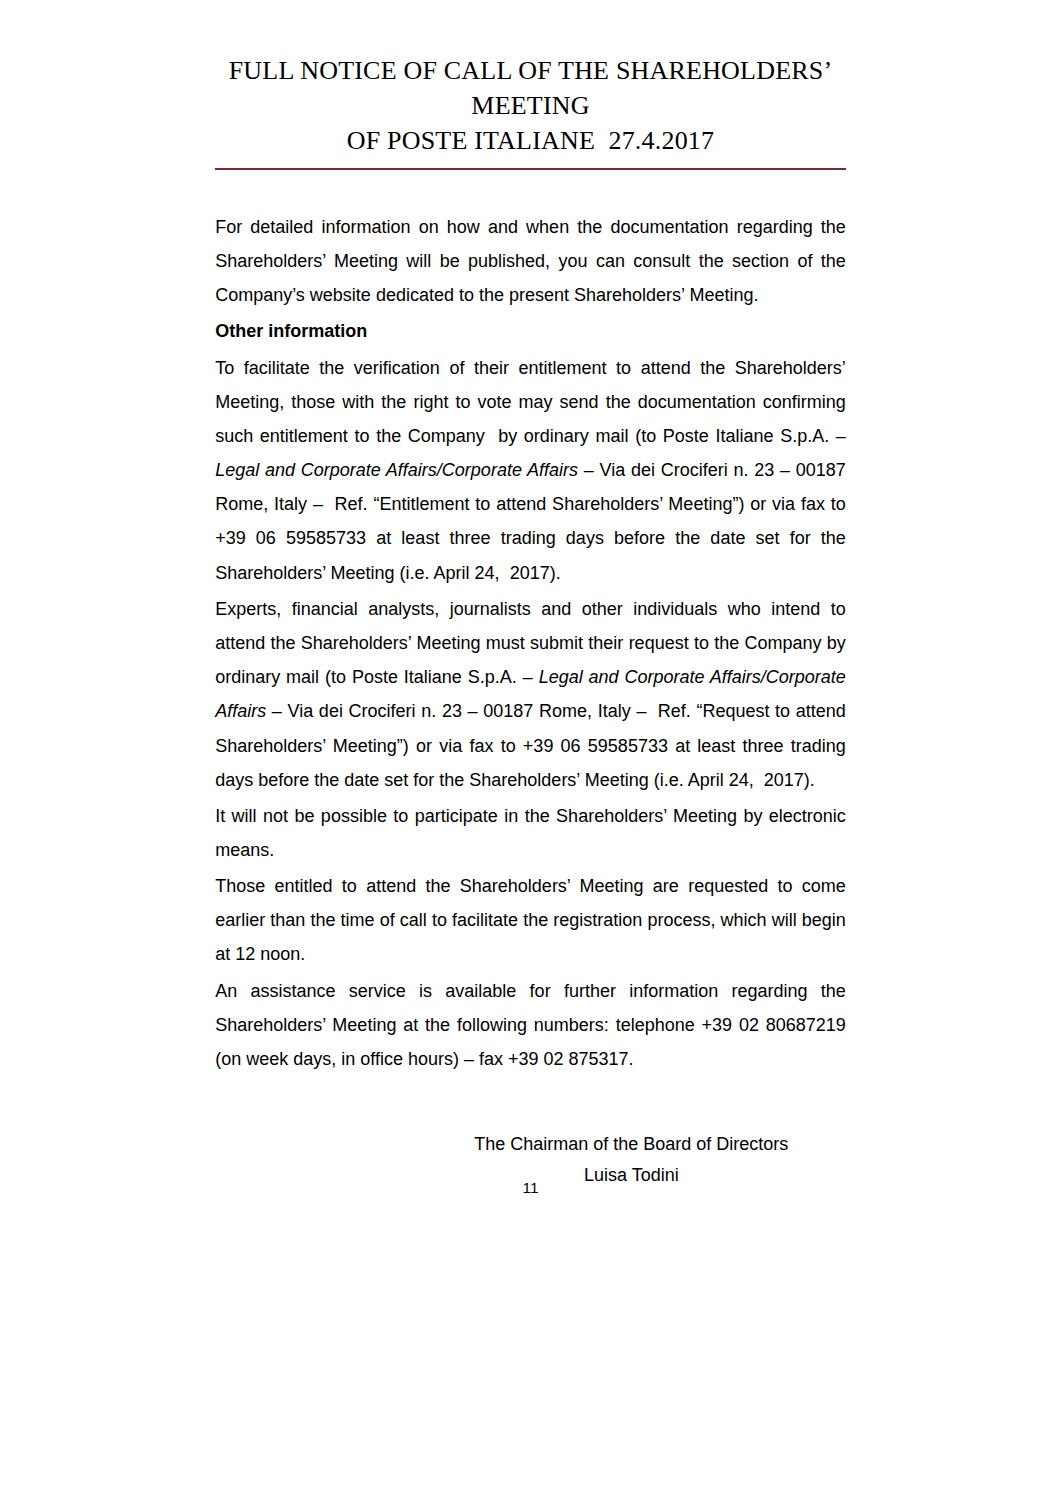FULL NOTICE OF CALL OF THE SHAREHOLDERS’ MEETING
OF POSTE ITALIANE 27.4.2017
For detailed information on how and when the documentation regarding the Shareholders’ Meeting will be published, you can consult the section of the Company’s website dedicated to the present Shareholders’ Meeting.
Other information
To facilitate the verification of their entitlement to attend the Shareholders’ Meeting, those with the right to vote may send the documentation confirming such entitlement to the Company by ordinary mail (to Poste Italiane S.p.A. – Legal and Corporate Affairs/Corporate Affairs – Via dei Crociferi n. 23 – 00187 Rome, Italy – Ref. “Entitlement to attend Shareholders’ Meeting”) or via fax to +39 06 59585733 at least three trading days before the date set for the Shareholders’ Meeting (i.e. April 24, 2017).
Experts, financial analysts, journalists and other individuals who intend to attend the Shareholders’ Meeting must submit their request to the Company by ordinary mail (to Poste Italiane S.p.A. – Legal and Corporate Affairs/Corporate Affairs – Via dei Crociferi n. 23 – 00187 Rome, Italy – Ref. “Request to attend Shareholders’ Meeting”) or via fax to +39 06 59585733 at least three trading days before the date set for the Shareholders’ Meeting (i.e. April 24, 2017).
It will not be possible to participate in the Shareholders’ Meeting by electronic means.
Those entitled to attend the Shareholders’ Meeting are requested to come earlier than the time of call to facilitate the registration process, which will begin at 12 noon.
An assistance service is available for further information regarding the Shareholders’ Meeting at the following numbers: telephone +39 02 80687219 (on week days, in office hours) – fax +39 02 875317.
The Chairman of the Board of Directors
Luisa Todini
11